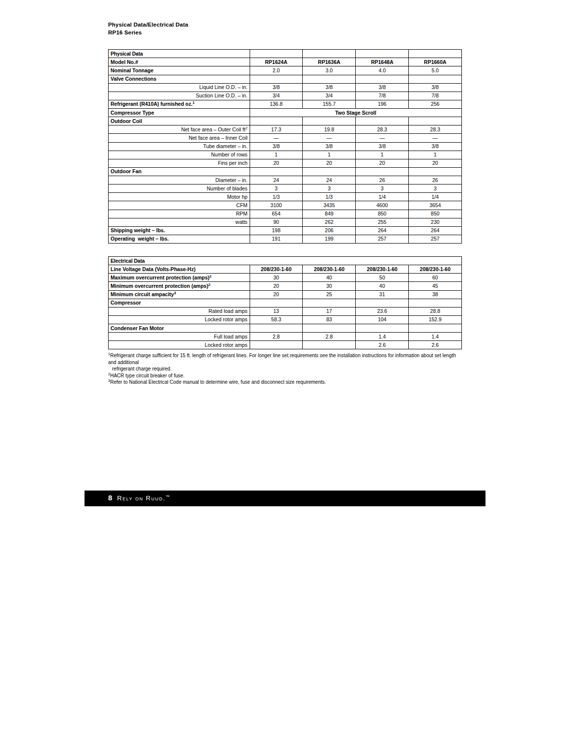Physical Data/Electrical Data
RP16 Series
| Physical Data | | | | |
| Model No.# | RP1624A | RP1636A | RP1648A | RP1660A |
| Nominal Tonnage | 2.0 | 3.0 | 4.0 | 5.0 |
| Valve Connections | | | | |
| Liquid Line O.D. – in. | 3/8 | 3/8 | 3/8 | 3/8 |
| Suction Line O.D. – in. | 3/4 | 3/4 | 7/8 | 7/8 |
| Refrigerant (R410A) furnished oz. 1 | 136.8 | 155.7 | 196 | 256 |
| Compressor Type | Two Stage Scroll |
| Outdoor Coil | | | | |
| Net face area – Outer Coil ft 2 | 17.3 | 19.8 | 28.3 | 28.3 |
| Net face area – Inner Coil | — | — | — | — |
| Tube diameter – in. | 3/8 | 3/8 | 3/8 | 3/8 |
| Number of rows | 1 | 1 | 1 | 1 |
| Fins per inch | 20 | 20 | 20 | 20 |
| Outdoor Fan | | | | |
| Diameter – in. | 24 | 24 | 26 | 26 |
| Number of blades | 3 | 3 | 3 | 3 |
| Motor hp | 1/3 | 1/3 | 1/4 | 1/4 |
| CFM | 3100 | 3435 | 4600 | 3654 |
| RPM | 654 | 849 | 850 | 850 |
| watts | 90 | 262 | 255 | 230 |
| Shipping weight – lbs. | 198 | 206 | 264 | 264 |
| Operating weight – lbs. | 191 | 199 | 257 | 257 |
| Electrical Data |
| Line Voltage Data (Volts-Phase-Hz) | 208/230-1-60 | 208/230-1-60 | 208/230-1-60 | 208/230-1-60 |
| Maximum overcurrent protection (amps) 2 | 30 | 40 | 50 | 60 |
| Minimum overcurrent protection (amps) 2 | 20 | 30 | 40 | 45 |
| Minimum circuit ampacity 3 | 20 | 25 | 31 | 38 |
| Compressor | | | | |
| Rated load amps | 13 | 17 | 23.6 | 28.8 |
| Locked rotor amps | 58.3 | 83 | 104 | 152.9 |
| Condenser Fan Motor | | | | |
| Full load amps | 2.8 | 2.8 | 1.4 | 1.4 |
| Locked rotor amps | | | 2.6 | 2.6 |
1Refrigerant charge sufficient for 15 ft. length of refrigerant lines. For longer line set requirements see the installation instructions for information about set length and additional
refrigerant charge required.
2HACR type circuit breaker of fuse.
3Refer to National Electrical Code manual to determine wire, fuse and disconnect size requirements.
8 Rely on Ruud.™